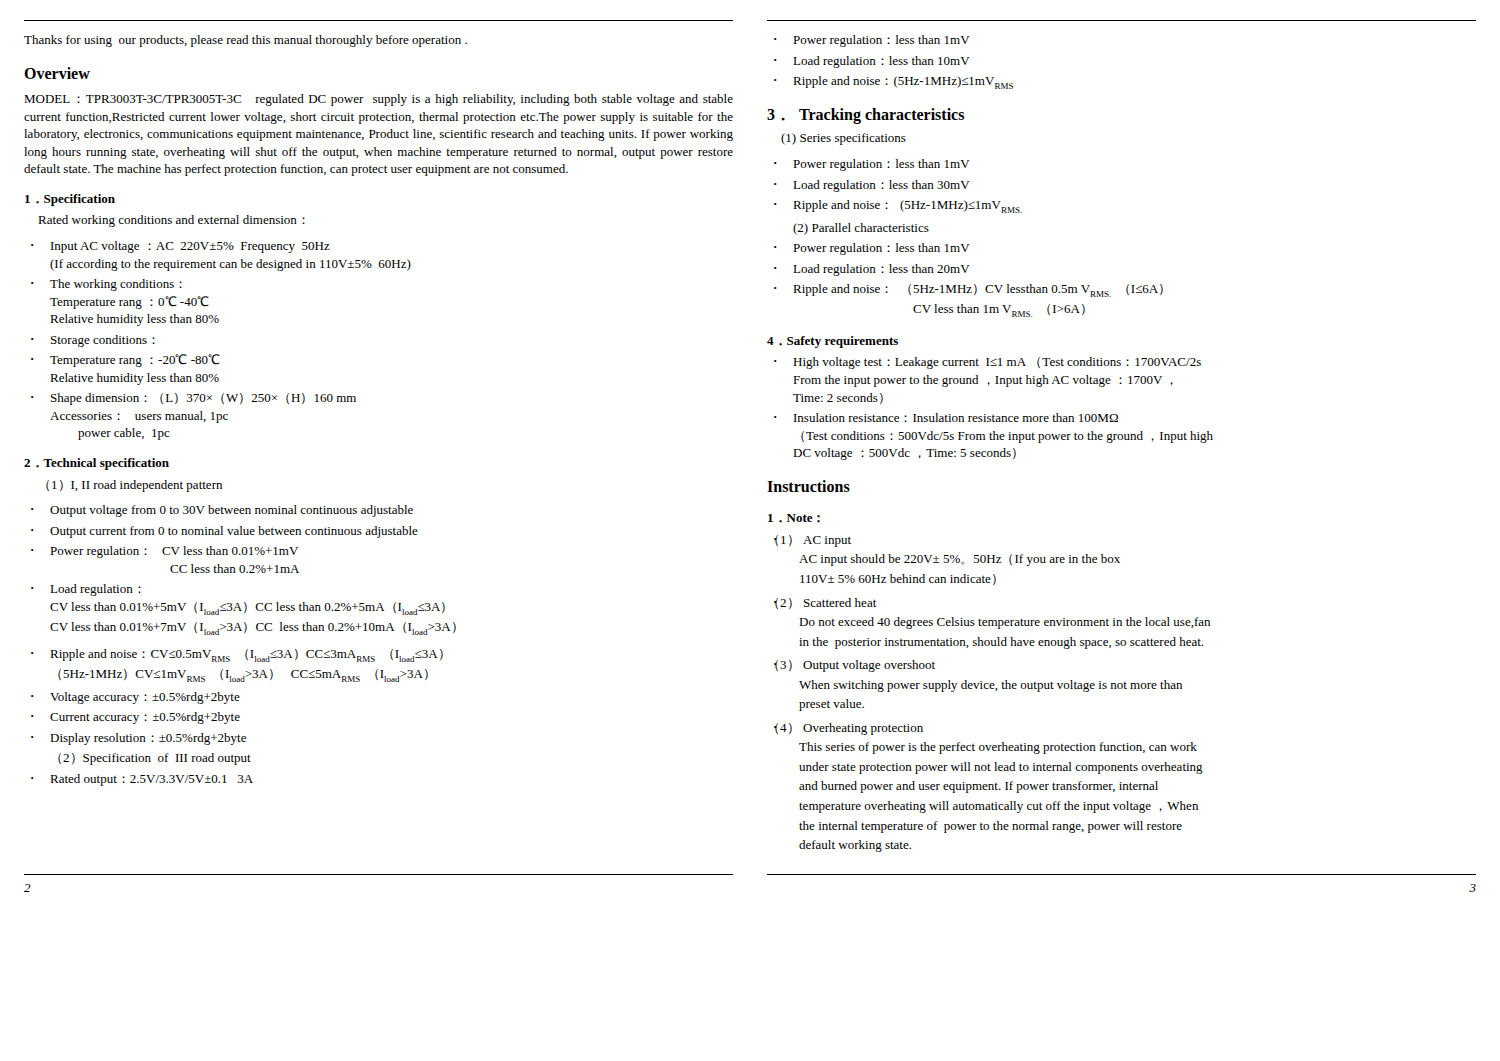Thanks for using our products, please read this manual thoroughly before operation .
Overview
MODEL：TPR3003T-3C/TPR3005T-3C regulated DC power supply is a high reliability, including both stable voltage and stable current function,Restricted current lower voltage, short circuit protection, thermal protection etc.The power supply is suitable for the laboratory, electronics, communications equipment maintenance, Product line, scientific research and teaching units. If power working long hours running state, overheating will shut off the output, when machine temperature returned to normal, output power restore default state. The machine has perfect protection function, can protect user equipment are not consumed.
1．Specification
Rated working conditions and external dimension：
Input AC voltage ：AC 220V±5% Frequency 50Hz
(If according to the requirement can be designed in 110V±5% 60Hz)
The working conditions：
Temperature rang ：0℃ -40℃
Relative humidity less than 80%
Storage conditions：
Temperature rang ：-20℃ -80℃
Relative humidity less than 80%
Shape dimension：（L）370×（W）250×（H）160 mm
Accessories： users manual, 1pc
power cable, 1pc
2．Technical specification
（1）I, II road independent pattern
Output voltage from 0 to 30V between nominal continuous adjustable
Output current from 0 to nominal value between continuous adjustable
Power regulation： CV less than 0.01%+1mV
CC less than 0.2%+1mA
Load regulation：
CV less than 0.01%+5mV（Iload≤3A）CC less than 0.2%+5mA（Iload≤3A）
CV less than 0.01%+7mV（Iload>3A）CC less than 0.2%+10mA（Iload>3A）
Ripple and noise：CV≤0.5mVRMS （Iload≤3A）CC≤3mARMS （Iload≤3A）
（5Hz-1MHz）CV≤1mVRMS （Iload>3A） CC≤5mARMS （Iload>3A）
Voltage accuracy：±0.5%rdg+2byte
Current accuracy：±0.5%rdg+2byte
Display resolution：±0.5%rdg+2byte
（2）Specification of III road output
Rated output：2.5V/3.3V/5V±0.1 3A
2
Power regulation：less than 1mV
Load regulation：less than 10mV
Ripple and noise：(5Hz-1MHz)≤1mVRMS
3． Tracking characteristics
(1) Series specifications
Power regulation：less than 1mV
Load regulation：less than 30mV
Ripple and noise： (5Hz-1MHz)≤1mVRMS.
(2) Parallel characteristics
Power regulation：less than 1mV
Load regulation：less than 20mV
Ripple and noise： （5Hz-1MHz）CV lessthan 0.5m VRMS. （I≤6A）
CV less than 1m VRMS. （I>6A）
4．Safety requirements
High voltage test：Leakage current I≤1 mA （Test conditions：1700VAC/2s
From the input power to the ground ，Input high AC voltage ：1700V ，
Time: 2 seconds）
Insulation resistance：Insulation resistance more than 100MΩ
（Test conditions：500Vdc/5s From the input power to the ground ，Input high
DC voltage ：500Vdc ，Time: 5 seconds）
Instructions
1．Note：
（1）AC input
AC input should be 220V± 5%。50Hz（If you are in the box
110V± 5% 60Hz behind can indicate）
（2）Scattered heat
Do not exceed 40 degrees Celsius temperature environment in the local use,fan
in the posterior instrumentation, should have enough space, so scattered heat.
（3）Output voltage overshoot
When switching power supply device, the output voltage is not more than
preset value.
（4）Overheating protection
This series of power is the perfect overheating protection function, can work
under state protection power will not lead to internal components overheating
and burned power and user equipment. If power transformer, internal
temperature overheating will automatically cut off the input voltage ，When
the internal temperature of power to the normal range, power will restore
default working state.
3